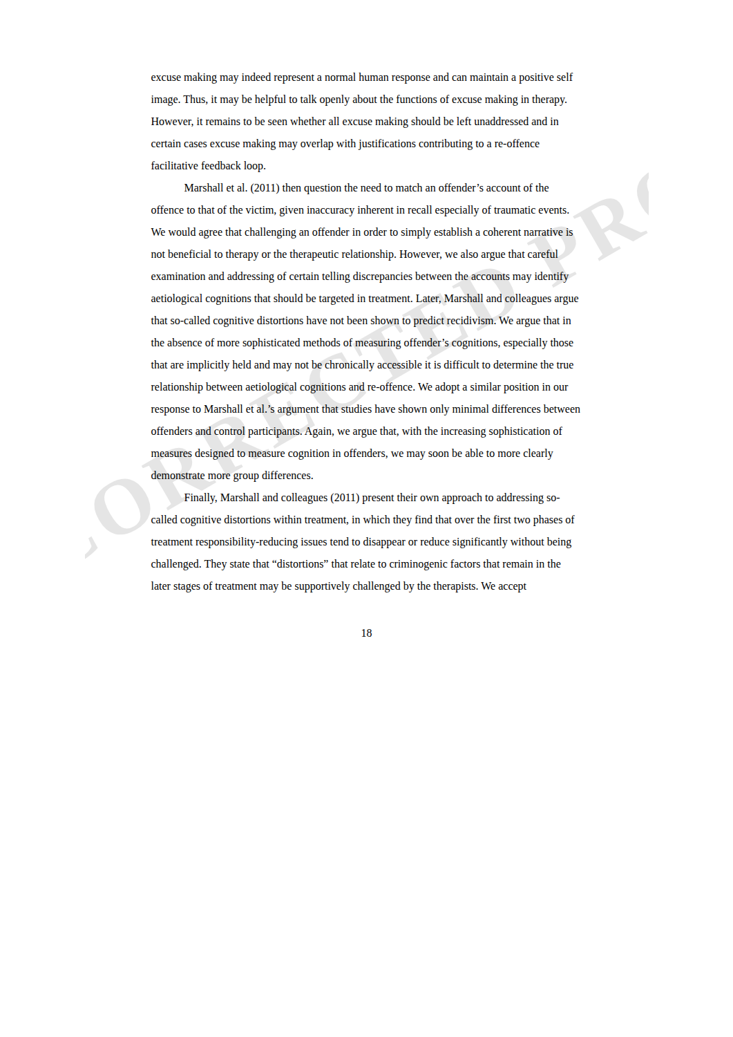UNCORRECTED PROOF
excuse making may indeed represent a normal human response and can maintain a positive self image. Thus, it may be helpful to talk openly about the functions of excuse making in therapy. However, it remains to be seen whether all excuse making should be left unaddressed and in certain cases excuse making may overlap with justifications contributing to a re-offence facilitative feedback loop.
Marshall et al. (2011) then question the need to match an offender’s account of the offence to that of the victim, given inaccuracy inherent in recall especially of traumatic events. We would agree that challenging an offender in order to simply establish a coherent narrative is not beneficial to therapy or the therapeutic relationship. However, we also argue that careful examination and addressing of certain telling discrepancies between the accounts may identify aetiological cognitions that should be targeted in treatment. Later, Marshall and colleagues argue that so-called cognitive distortions have not been shown to predict recidivism. We argue that in the absence of more sophisticated methods of measuring offender’s cognitions, especially those that are implicitly held and may not be chronically accessible it is difficult to determine the true relationship between aetiological cognitions and re-offence. We adopt a similar position in our response to Marshall et al.’s argument that studies have shown only minimal differences between offenders and control participants. Again, we argue that, with the increasing sophistication of measures designed to measure cognition in offenders, we may soon be able to more clearly demonstrate more group differences.
Finally, Marshall and colleagues (2011) present their own approach to addressing so-called cognitive distortions within treatment, in which they find that over the first two phases of treatment responsibility-reducing issues tend to disappear or reduce significantly without being challenged. They state that “distortions” that relate to criminogenic factors that remain in the later stages of treatment may be supportively challenged by the therapists. We accept
18